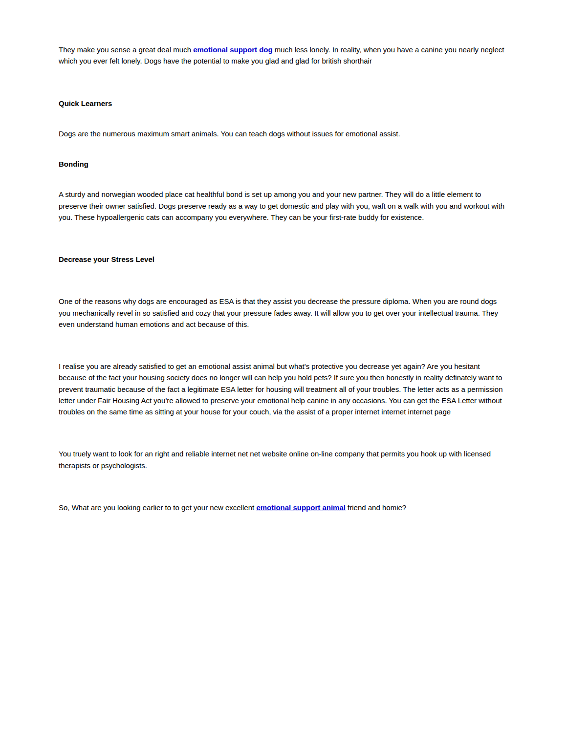They make you sense a great deal much emotional support dog much less lonely. In reality, when you have a canine you nearly neglect which you ever felt lonely. Dogs have the potential to make you glad and glad for british shorthair
Quick Learners
Dogs are the numerous maximum smart animals. You can teach dogs without issues for emotional assist.
Bonding
A sturdy and norwegian wooded place cat healthful bond is set up among you and your new partner. They will do a little element to preserve their owner satisfied. Dogs preserve ready as a way to get domestic and play with you, waft on a walk with you and workout with you. These hypoallergenic cats can accompany you everywhere. They can be your first-rate buddy for existence.
Decrease your Stress Level
One of the reasons why dogs are encouraged as ESA is that they assist you decrease the pressure diploma. When you are round dogs you mechanically revel in so satisfied and cozy that your pressure fades away. It will allow you to get over your intellectual trauma. They even understand human emotions and act because of this.
I realise you are already satisfied to get an emotional assist animal but what's protective you decrease yet again? Are you hesitant because of the fact your housing society does no longer will can help you hold pets? If sure you then honestly in reality definately want to prevent traumatic because of the fact a legitimate ESA letter for housing will treatment all of your troubles. The letter acts as a permission letter under Fair Housing Act you're allowed to preserve your emotional help canine in any occasions. You can get the ESA Letter without troubles on the same time as sitting at your house for your couch, via the assist of a proper internet internet internet page
You truely want to look for an right and reliable internet net net website online on-line company that permits you hook up with licensed therapists or psychologists.
So, What are you looking earlier to to get your new excellent emotional support animal friend and homie?